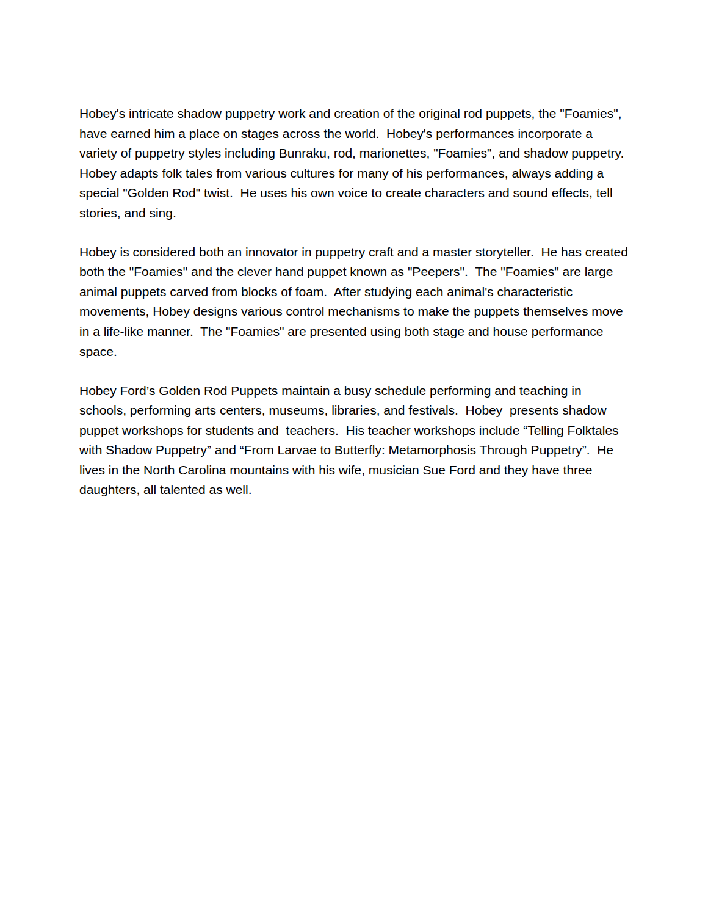Hobey's intricate shadow puppetry work and creation of the original rod puppets, the "Foamies", have earned him a place on stages across the world. Hobey's performances incorporate a variety of puppetry styles including Bunraku, rod, marionettes, "Foamies", and shadow puppetry. Hobey adapts folk tales from various cultures for many of his performances, always adding a special "Golden Rod" twist. He uses his own voice to create characters and sound effects, tell stories, and sing.
Hobey is considered both an innovator in puppetry craft and a master storyteller. He has created both the "Foamies" and the clever hand puppet known as "Peepers". The "Foamies" are large animal puppets carved from blocks of foam. After studying each animal's characteristic movements, Hobey designs various control mechanisms to make the puppets themselves move in a life-like manner. The "Foamies" are presented using both stage and house performance space.
Hobey Ford’s Golden Rod Puppets maintain a busy schedule performing and teaching in schools, performing arts centers, museums, libraries, and festivals. Hobey presents shadow puppet workshops for students and teachers. His teacher workshops include “Telling Folktales with Shadow Puppetry” and “From Larvae to Butterfly: Metamorphosis Through Puppetry”. He lives in the North Carolina mountains with his wife, musician Sue Ford and they have three daughters, all talented as well.